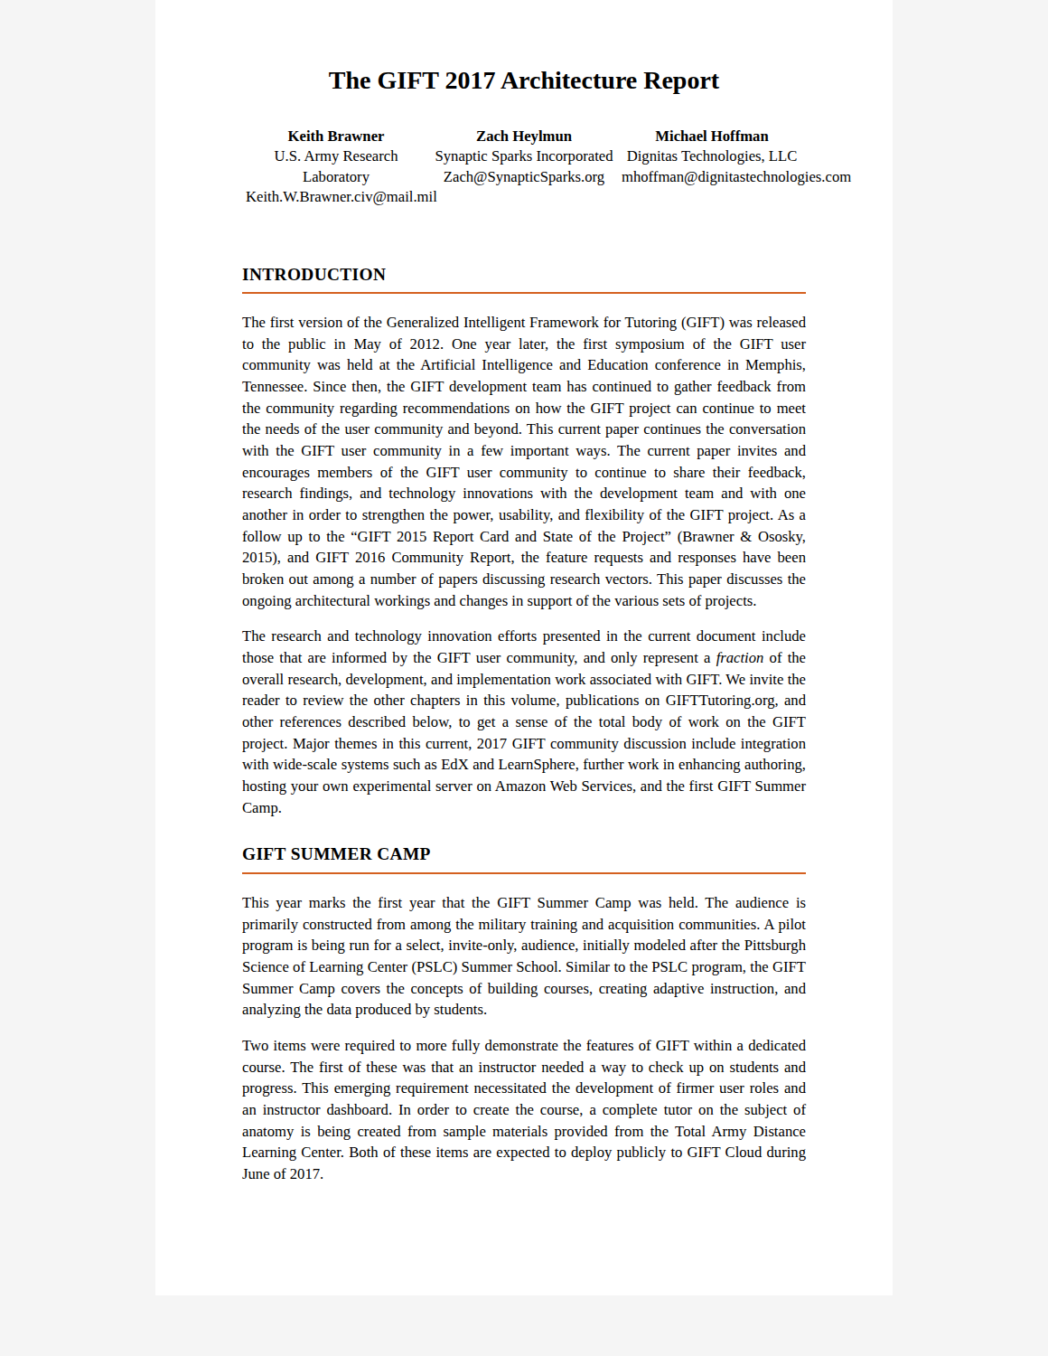The GIFT 2017 Architecture Report
| Keith Brawner U.S. Army Research Laboratory Keith.W.Brawner.civ@mail.mil | Zach Heylmun Synaptic Sparks Incorporated Zach@SynapticSparks.org | Michael Hoffman Dignitas Technologies, LLC mhoffman@dignitastechnologies.com |
INTRODUCTION
The first version of the Generalized Intelligent Framework for Tutoring (GIFT) was released to the public in May of 2012. One year later, the first symposium of the GIFT user community was held at the Artificial Intelligence and Education conference in Memphis, Tennessee. Since then, the GIFT development team has continued to gather feedback from the community regarding recommendations on how the GIFT project can continue to meet the needs of the user community and beyond. This current paper continues the conversation with the GIFT user community in a few important ways. The current paper invites and encourages members of the GIFT user community to continue to share their feedback, research findings, and technology innovations with the development team and with one another in order to strengthen the power, usability, and flexibility of the GIFT project. As a follow up to the “GIFT 2015 Report Card and State of the Project” (Brawner & Ososky, 2015), and GIFT 2016 Community Report, the feature requests and responses have been broken out among a number of papers discussing research vectors. This paper discusses the ongoing architectural workings and changes in support of the various sets of projects.
The research and technology innovation efforts presented in the current document include those that are informed by the GIFT user community, and only represent a fraction of the overall research, development, and implementation work associated with GIFT. We invite the reader to review the other chapters in this volume, publications on GIFTTutoring.org, and other references described below, to get a sense of the total body of work on the GIFT project. Major themes in this current, 2017 GIFT community discussion include integration with wide-scale systems such as EdX and LearnSphere, further work in enhancing authoring, hosting your own experimental server on Amazon Web Services, and the first GIFT Summer Camp.
GIFT SUMMER CAMP
This year marks the first year that the GIFT Summer Camp was held. The audience is primarily constructed from among the military training and acquisition communities. A pilot program is being run for a select, invite-only, audience, initially modeled after the Pittsburgh Science of Learning Center (PSLC) Summer School. Similar to the PSLC program, the GIFT Summer Camp covers the concepts of building courses, creating adaptive instruction, and analyzing the data produced by students.
Two items were required to more fully demonstrate the features of GIFT within a dedicated course. The first of these was that an instructor needed a way to check up on students and progress. This emerging requirement necessitated the development of firmer user roles and an instructor dashboard. In order to create the course, a complete tutor on the subject of anatomy is being created from sample materials provided from the Total Army Distance Learning Center. Both of these items are expected to deploy publicly to GIFT Cloud during June of 2017.